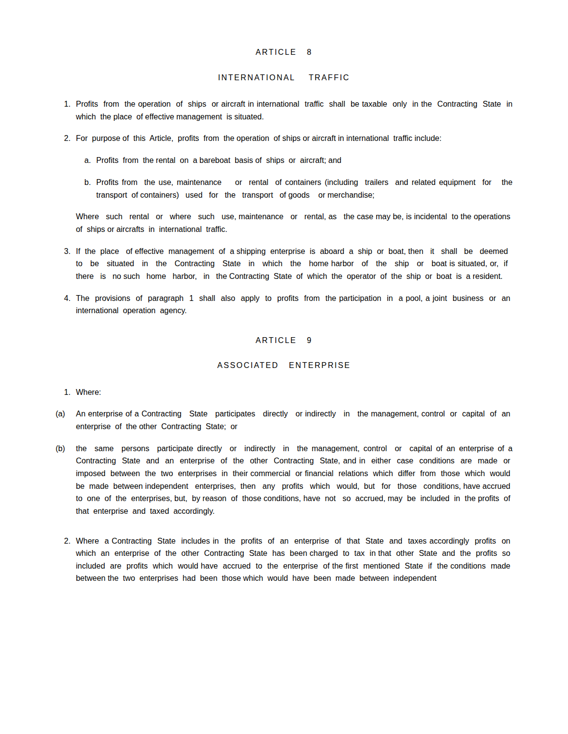ARTICLE 8
INTERNATIONAL TRAFFIC
Profits from the operation of ships or aircraft in international traffic shall be taxable only in the Contracting State in which the place of effective management is situated.
For purpose of this Article, profits from the operation of ships or aircraft in international traffic include:
Profits from the rental on a bareboat basis of ships or aircraft; and
Profits from the use, maintenance or rental of containers (including trailers and related equipment for the transport of containers) used for the transport of goods or merchandise;
Where such rental or where such use, maintenance or rental, as the case may be, is incidental to the operations of ships or aircrafts in international traffic.
If the place of effective management of a shipping enterprise is aboard a ship or boat, then it shall be deemed to be situated in the Contracting State in which the home harbor of the ship or boat is situated, or, if there is no such home harbor, in the Contracting State of which the operator of the ship or boat is a resident.
The provisions of paragraph 1 shall also apply to profits from the participation in a pool, a joint business or an international operation agency.
ARTICLE 9
ASSOCIATED ENTERPRISE
Where:
(a) An enterprise of a Contracting State participates directly or indirectly in the management, control or capital of an enterprise of the other Contracting State; or
(b) the same persons participate directly or indirectly in the management, control or capital of an enterprise of a Contracting State and an enterprise of the other Contracting State, and in either case conditions are made or imposed between the two enterprises in their commercial or financial relations which differ from those which would be made between independent enterprises, then any profits which would, but for those conditions, have accrued to one of the enterprises, but, by reason of those conditions, have not so accrued, may be included in the profits of that enterprise and taxed accordingly.
Where a Contracting State includes in the profits of an enterprise of that State and taxes accordingly profits on which an enterprise of the other Contracting State has been charged to tax in that other State and the profits so included are profits which would have accrued to the enterprise of the first mentioned State if the conditions made between the two enterprises had been those which would have been made between independent